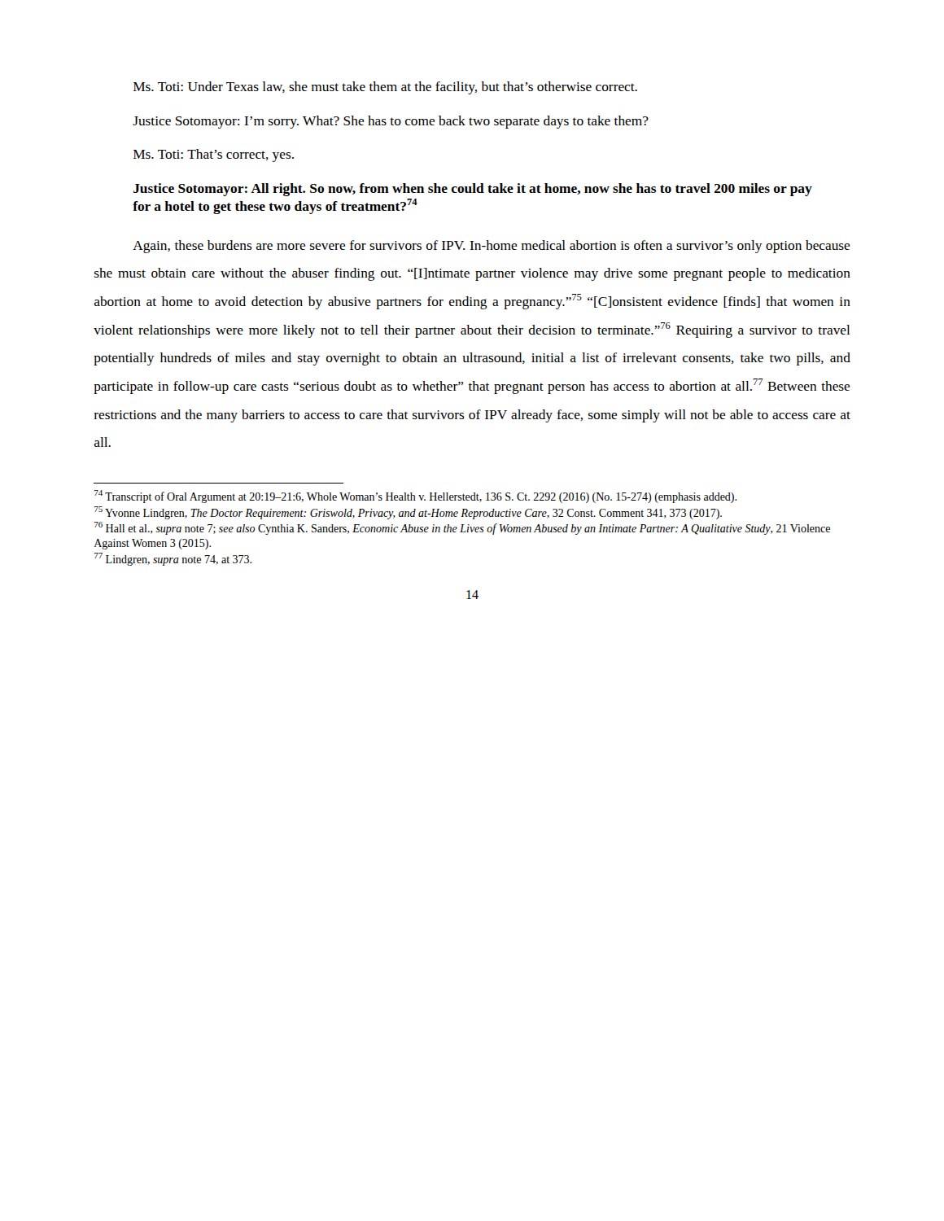Ms. Toti: Under Texas law, she must take them at the facility, but that’s otherwise correct.
Justice Sotomayor: I’m sorry. What? She has to come back two separate days to take them?
Ms. Toti: That’s correct, yes.
Justice Sotomayor: All right. So now, from when she could take it at home, now she has to travel 200 miles or pay for a hotel to get these two days of treatment?74
Again, these burdens are more severe for survivors of IPV. In-home medical abortion is often a survivor’s only option because she must obtain care without the abuser finding out. “[I]ntimate partner violence may drive some pregnant people to medication abortion at home to avoid detection by abusive partners for ending a pregnancy.”75 “[C]onsistent evidence [finds] that women in violent relationships were more likely not to tell their partner about their decision to terminate.”76 Requiring a survivor to travel potentially hundreds of miles and stay overnight to obtain an ultrasound, initial a list of irrelevant consents, take two pills, and participate in follow-up care casts “serious doubt as to whether” that pregnant person has access to abortion at all.77 Between these restrictions and the many barriers to access to care that survivors of IPV already face, some simply will not be able to access care at all.
74 Transcript of Oral Argument at 20:19–21:6, Whole Woman’s Health v. Hellerstedt, 136 S. Ct. 2292 (2016) (No. 15-274) (emphasis added).
75 Yvonne Lindgren, The Doctor Requirement: Griswold, Privacy, and at-Home Reproductive Care, 32 Const. Comment 341, 373 (2017).
76 Hall et al., supra note 7; see also Cynthia K. Sanders, Economic Abuse in the Lives of Women Abused by an Intimate Partner: A Qualitative Study, 21 Violence Against Women 3 (2015).
77 Lindgren, supra note 74, at 373.
14